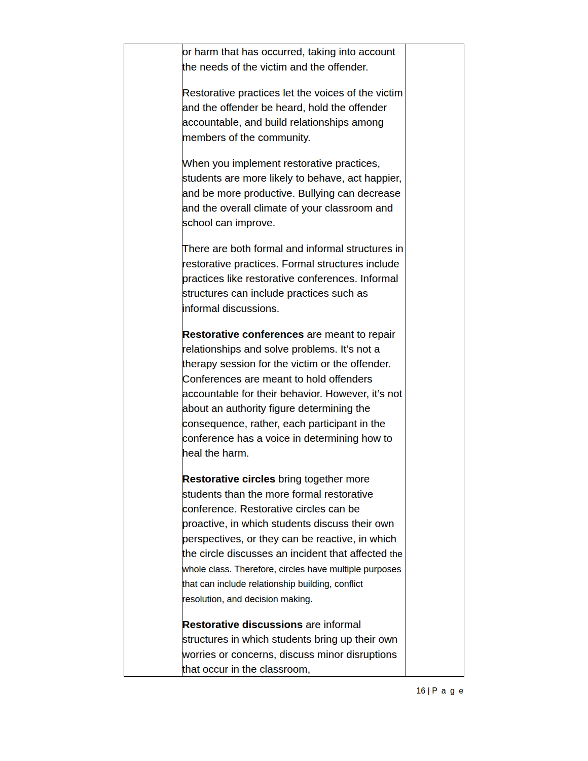| | or harm that has occurred, taking into account the needs of the victim and the offender. Restorative practices let the voices of the victim and the offender be heard, hold the offender accountable, and build relationships among members of the community. When you implement restorative practices, students are more likely to behave, act happier, and be more productive. Bullying can decrease and the overall climate of your classroom and school can improve. There are both formal and informal structures in restorative practices. Formal structures include practices like restorative conferences. Informal structures can include practices such as informal discussions. Restorative conferences are meant to repair relationships and solve problems. It’s not a therapy session for the victim or the offender. Conferences are meant to hold offenders accountable for their behavior. However, it’s not about an authority figure determining the consequence, rather, each participant in the conference has a voice in determining how to heal the harm. Restorative circles bring together more students than the more formal restorative conference. Restorative circles can be proactive, in which students discuss their own perspectives, or they can be reactive, in which the circle discusses an incident that affected the whole class. Therefore, circles have multiple purposes that can include relationship building, conflict resolution, and decision making. Restorative discussions are informal structures in which students bring up their own worries or concerns, discuss minor disruptions that occur in the classroom, | |
16 | P a g e